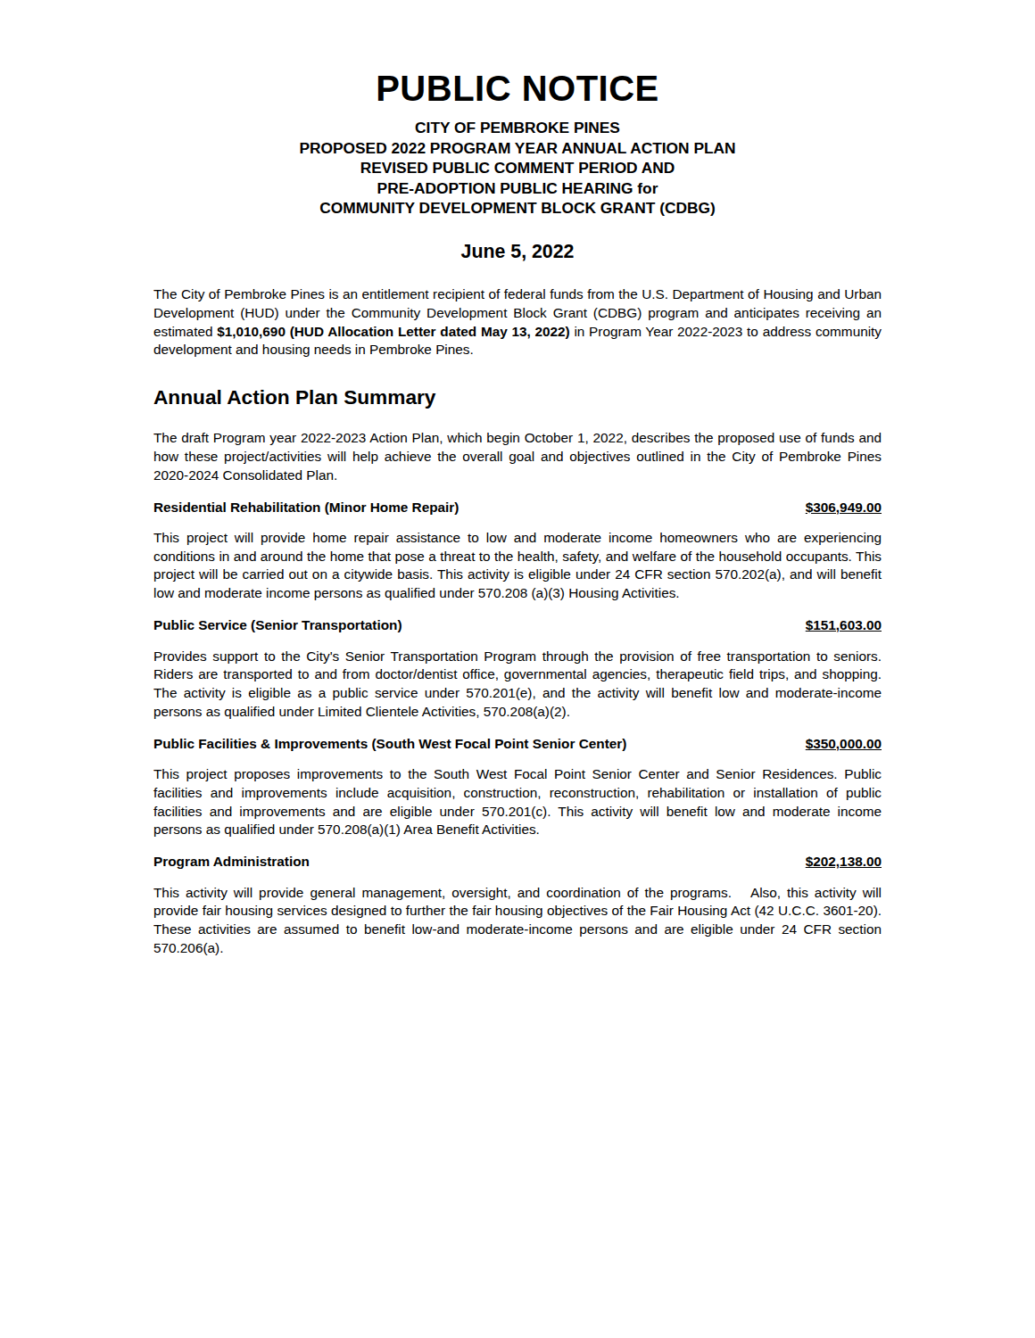PUBLIC NOTICE
CITY OF PEMBROKE PINES
PROPOSED 2022 PROGRAM YEAR ANNUAL ACTION PLAN
REVISED PUBLIC COMMENT PERIOD AND
PRE-ADOPTION PUBLIC HEARING for
COMMUNITY DEVELOPMENT BLOCK GRANT (CDBG)
June 5, 2022
The City of Pembroke Pines is an entitlement recipient of federal funds from the U.S. Department of Housing and Urban Development (HUD) under the Community Development Block Grant (CDBG) program and anticipates receiving an estimated $1,010,690 (HUD Allocation Letter dated May 13, 2022) in Program Year 2022-2023 to address community development and housing needs in Pembroke Pines.
Annual Action Plan Summary
The draft Program year 2022-2023 Action Plan, which begin October 1, 2022, describes the proposed use of funds and how these project/activities will help achieve the overall goal and objectives outlined in the City of Pembroke Pines 2020-2024 Consolidated Plan.
Residential Rehabilitation (Minor Home Repair) $306,949.00
This project will provide home repair assistance to low and moderate income homeowners who are experiencing conditions in and around the home that pose a threat to the health, safety, and welfare of the household occupants. This project will be carried out on a citywide basis. This activity is eligible under 24 CFR section 570.202(a), and will benefit low and moderate income persons as qualified under 570.208 (a)(3) Housing Activities.
Public Service (Senior Transportation) $151,603.00
Provides support to the City's Senior Transportation Program through the provision of free transportation to seniors. Riders are transported to and from doctor/dentist office, governmental agencies, therapeutic field trips, and shopping. The activity is eligible as a public service under 570.201(e), and the activity will benefit low and moderate-income persons as qualified under Limited Clientele Activities, 570.208(a)(2).
Public Facilities & Improvements (South West Focal Point Senior Center) $350,000.00
This project proposes improvements to the South West Focal Point Senior Center and Senior Residences. Public facilities and improvements include acquisition, construction, reconstruction, rehabilitation or installation of public facilities and improvements and are eligible under 570.201(c). This activity will benefit low and moderate income persons as qualified under 570.208(a)(1) Area Benefit Activities.
Program Administration $202,138.00
This activity will provide general management, oversight, and coordination of the programs. Also, this activity will provide fair housing services designed to further the fair housing objectives of the Fair Housing Act (42 U.C.C. 3601-20). These activities are assumed to benefit low-and moderate-income persons and are eligible under 24 CFR section 570.206(a).